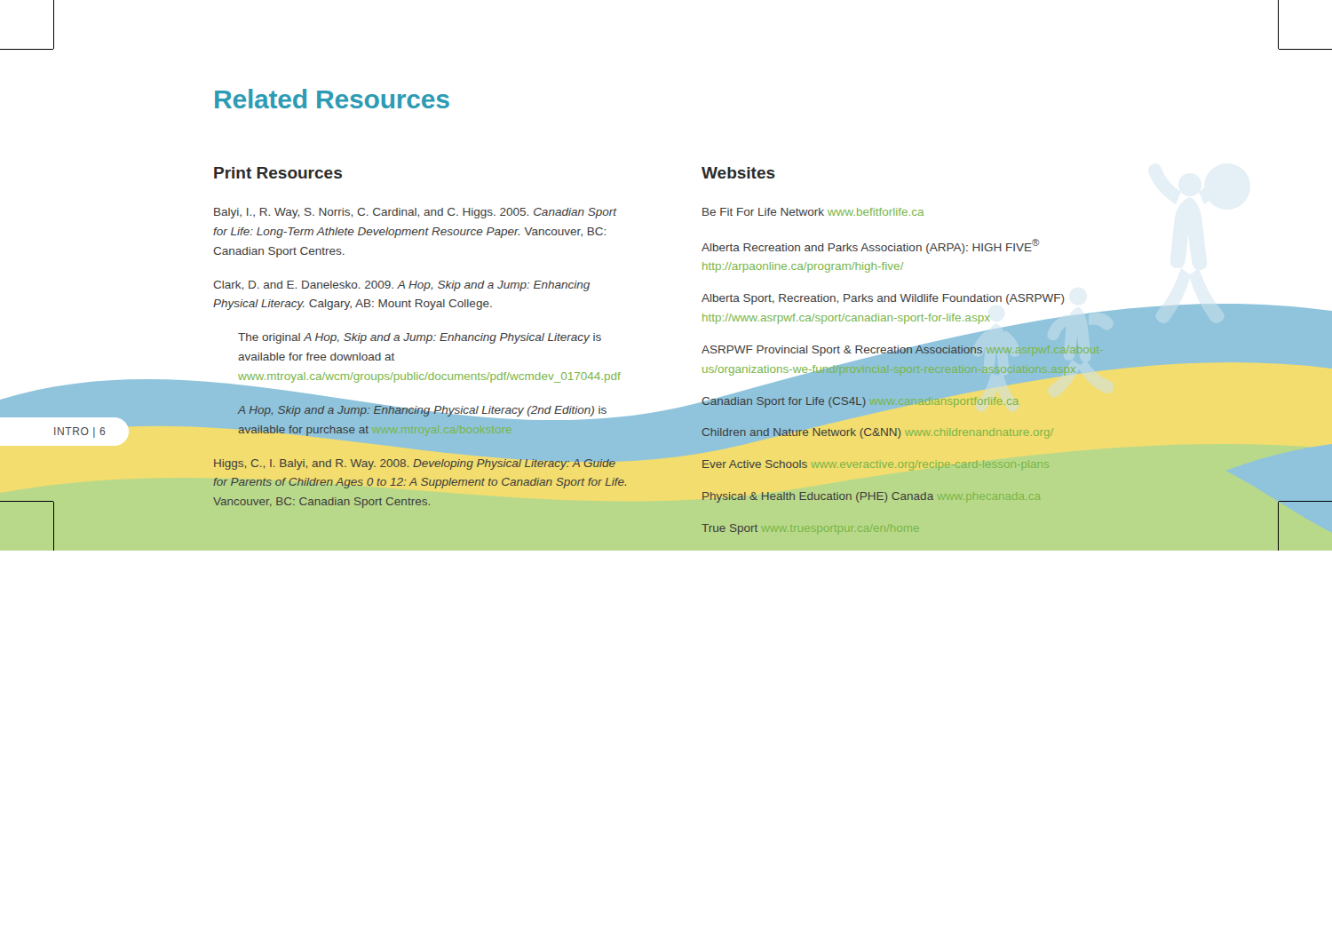Related Resources
Print Resources
Balyi, I., R. Way, S. Norris, C. Cardinal, and C. Higgs. 2005. Canadian Sport for Life: Long-Term Athlete Development Resource Paper. Vancouver, BC: Canadian Sport Centres.
Clark, D. and E. Danelesko. 2009. A Hop, Skip and a Jump: Enhancing Physical Literacy. Calgary, AB: Mount Royal College.
The original A Hop, Skip and a Jump: Enhancing Physical Literacy is available for free download at www.mtroyal.ca/wcm/groups/public/documents/pdf/wcmdev_017044.pdf
A Hop, Skip and a Jump: Enhancing Physical Literacy (2nd Edition) is available for purchase at www.mtroyal.ca/bookstore
Higgs, C., I. Balyi, and R. Way. 2008. Developing Physical Literacy: A Guide for Parents of Children Ages 0 to 12: A Supplement to Canadian Sport for Life. Vancouver, BC: Canadian Sport Centres.
Websites
Be Fit For Life Network www.befitforlife.ca
Alberta Recreation and Parks Association (ARPA): HIGH FIVE® http://arpaonline.ca/program/high-five/
Alberta Sport, Recreation, Parks and Wildlife Foundation (ASRPWF) http://www.asrpwf.ca/sport/canadian-sport-for-life.aspx
ASRPWF Provincial Sport & Recreation Associations www.asrpwf.ca/about-us/organizations-we-fund/provincial-sport-recreation-associations.aspx
Canadian Sport for Life (CS4L) www.canadiansportforlife.ca
Children and Nature Network (C&NN) www.childrenandnature.org/
Ever Active Schools www.everactive.org/recipe-card-lesson-plans
Physical & Health Education (PHE) Canada www.phecanada.ca
True Sport www.truesportpur.ca/en/home
INTRO | 6